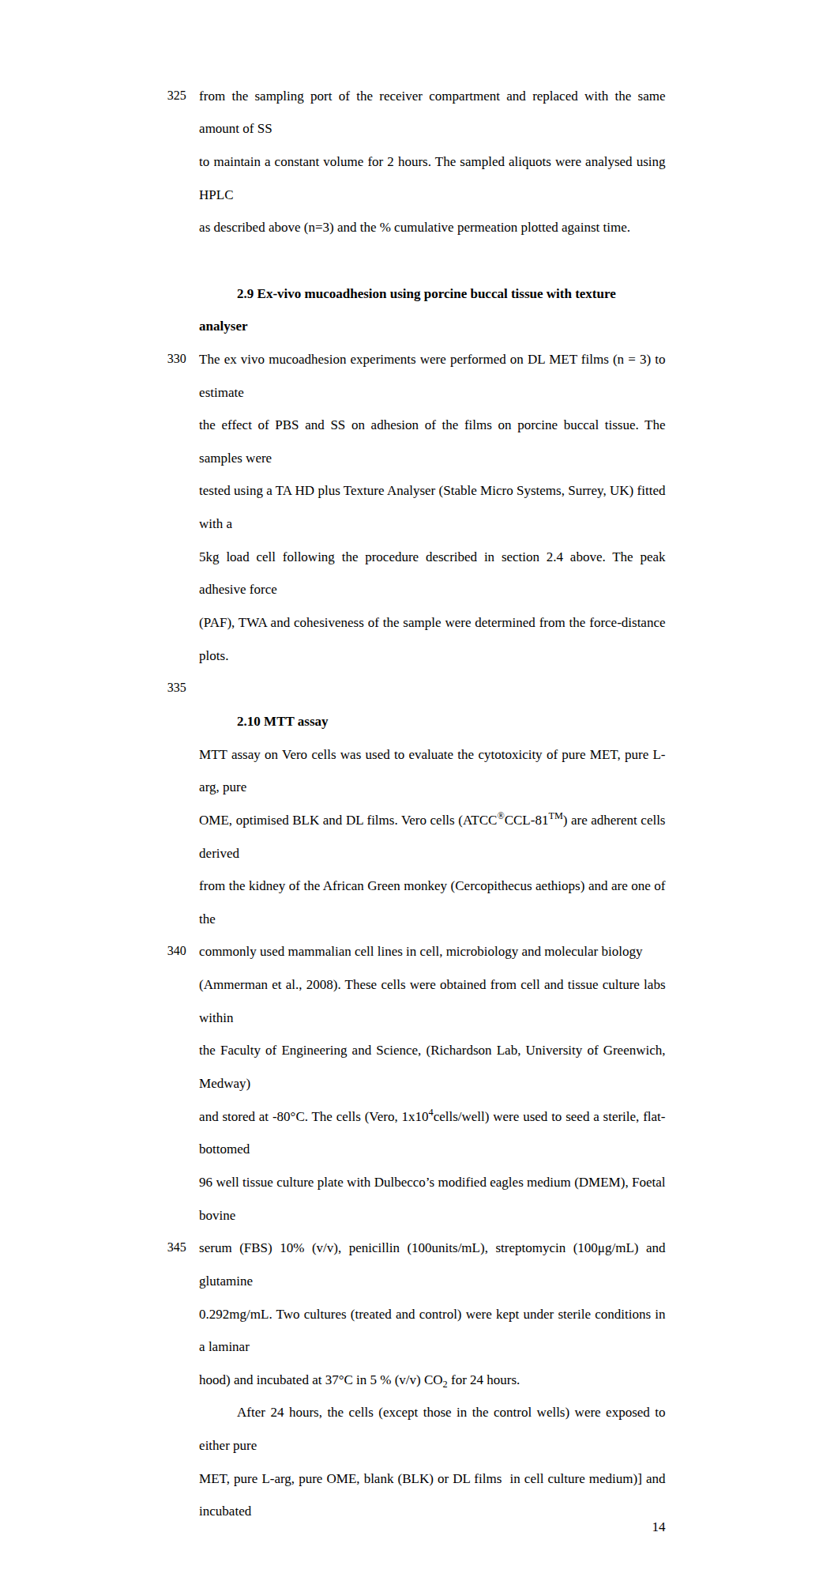325
from the sampling port of the receiver compartment and replaced with the same amount of SS
to maintain a constant volume for 2 hours. The sampled aliquots were analysed using HPLC
as described above (n=3) and the % cumulative permeation plotted against time.
2.9 Ex-vivo mucoadhesion using porcine buccal tissue with texture analyser
330
The ex vivo mucoadhesion experiments were performed on DL MET films (n = 3) to estimate
the effect of PBS and SS on adhesion of the films on porcine buccal tissue. The samples were
tested using a TA HD plus Texture Analyser (Stable Micro Systems, Surrey, UK) fitted with a
5kg load cell following the procedure described in section 2.4 above. The peak adhesive force
(PAF), TWA and cohesiveness of the sample were determined from the force-distance plots.
335
2.10 MTT assay
MTT assay on Vero cells was used to evaluate the cytotoxicity of pure MET, pure L-arg, pure
OME, optimised BLK and DL films. Vero cells (ATCC®CCL-81TM) are adherent cells derived
from the kidney of the African Green monkey (Cercopithecus aethiops) and are one of the
340
commonly used mammalian cell lines in cell, microbiology and molecular biology
(Ammerman et al., 2008). These cells were obtained from cell and tissue culture labs within
the Faculty of Engineering and Science, (Richardson Lab, University of Greenwich, Medway)
and stored at -80°C. The cells (Vero, 1x104cells/well) were used to seed a sterile, flat-bottomed
96 well tissue culture plate with Dulbecco’s modified eagles medium (DMEM), Foetal bovine
345
serum (FBS) 10% (v/v), penicillin (100units/mL), streptomycin (100μg/mL) and glutamine
0.292mg/mL. Two cultures (treated and control) were kept under sterile conditions in a laminar
hood) and incubated at 37°C in 5 % (v/v) CO2 for 24 hours.
After 24 hours, the cells (except those in the control wells) were exposed to either pure
MET, pure L-arg, pure OME, blank (BLK) or DL films in cell culture medium)] and incubated
14